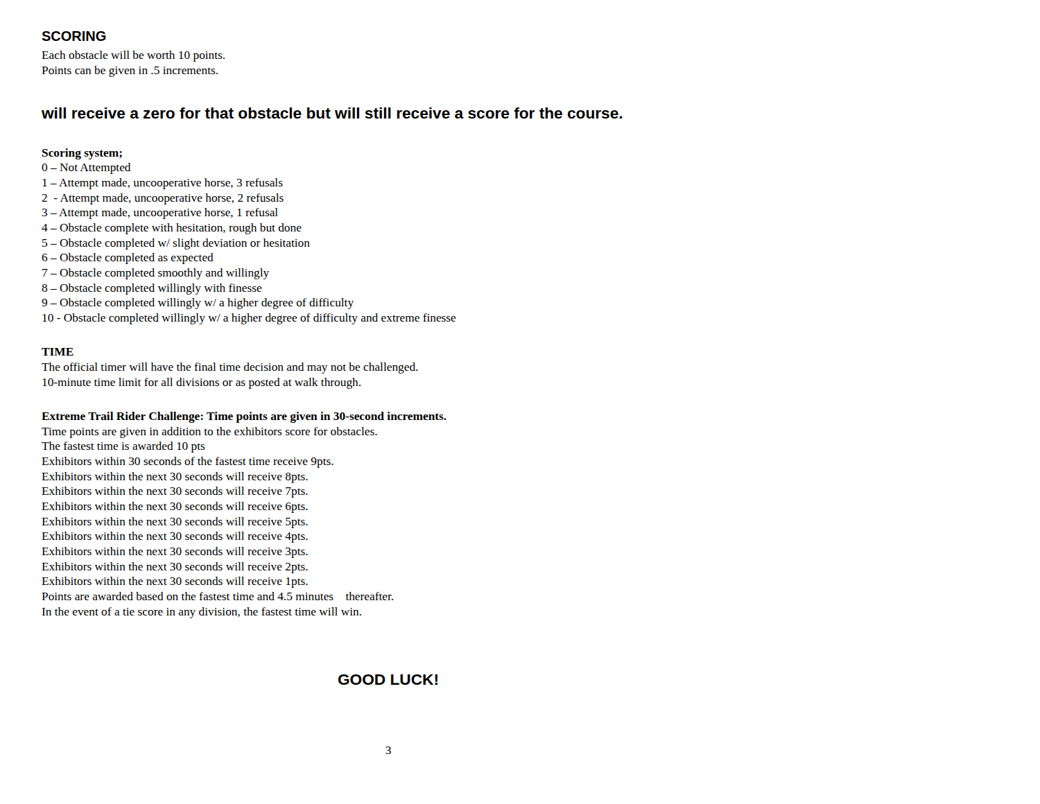SCORING
Each obstacle will be worth 10 points.
Points can be given in .5 increments.
will receive a zero for that obstacle but will still receive a score for the course.
Scoring system;
0 – Not Attempted
1 – Attempt made, uncooperative horse, 3 refusals
2 - Attempt made, uncooperative horse, 2 refusals
3 – Attempt made, uncooperative horse, 1 refusal
4 – Obstacle complete with hesitation, rough but done
5 – Obstacle completed w/ slight deviation or hesitation
6 – Obstacle completed as expected
7 – Obstacle completed smoothly and willingly
8 – Obstacle completed willingly with finesse
9 – Obstacle completed willingly w/ a higher degree of difficulty
10 - Obstacle completed willingly w/ a higher degree of difficulty and extreme finesse
TIME
The official timer will have the final time decision and may not be challenged.
10-minute time limit for all divisions or as posted at walk through.
Extreme Trail Rider Challenge: Time points are given in 30-second increments.
Time points are given in addition to the exhibitors score for obstacles.
The fastest time is awarded 10 pts
Exhibitors within 30 seconds of the fastest time receive 9pts.
Exhibitors within the next 30 seconds will receive 8pts.
Exhibitors within the next 30 seconds will receive 7pts.
Exhibitors within the next 30 seconds will receive 6pts.
Exhibitors within the next 30 seconds will receive 5pts.
Exhibitors within the next 30 seconds will receive 4pts.
Exhibitors within the next 30 seconds will receive 3pts.
Exhibitors within the next 30 seconds will receive 2pts.
Exhibitors within the next 30 seconds will receive 1pts.
Points are awarded based on the fastest time and 4.5 minutes thereafter.
In the event of a tie score in any division, the fastest time will win.
GOOD LUCK!
3